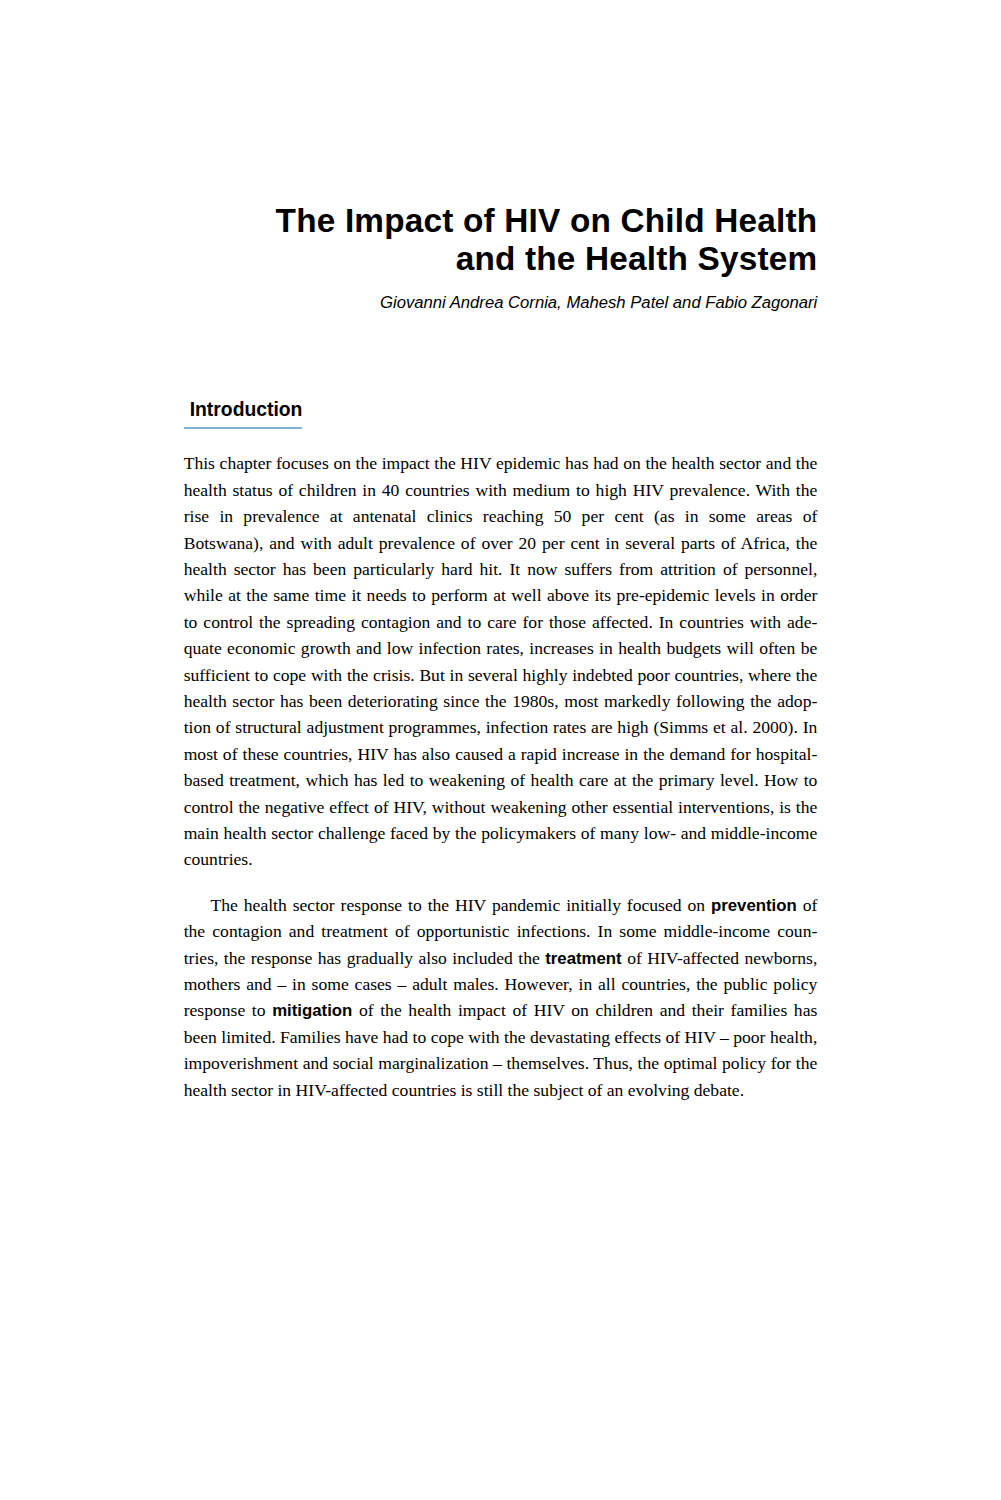The Impact of HIV on Child Health
and the Health System
Giovanni Andrea Cornia, Mahesh Patel and Fabio Zagonari
Introduction
This chapter focuses on the impact the HIV epidemic has had on the health sector and the health status of children in 40 countries with medium to high HIV prevalence. With the rise in prevalence at antenatal clinics reaching 50 per cent (as in some areas of Botswana), and with adult prevalence of over 20 per cent in several parts of Africa, the health sector has been particularly hard hit. It now suffers from attrition of personnel, while at the same time it needs to perform at well above its pre-epidemic levels in order to control the spreading contagion and to care for those affected. In countries with adequate economic growth and low infection rates, increases in health budgets will often be sufficient to cope with the crisis. But in several highly indebted poor countries, where the health sector has been deteriorating since the 1980s, most markedly following the adoption of structural adjustment programmes, infection rates are high (Simms et al. 2000). In most of these countries, HIV has also caused a rapid increase in the demand for hospital-based treatment, which has led to weakening of health care at the primary level. How to control the negative effect of HIV, without weakening other essential interventions, is the main health sector challenge faced by the policymakers of many low- and middle-income countries.
The health sector response to the HIV pandemic initially focused on prevention of the contagion and treatment of opportunistic infections. In some middle-income countries, the response has gradually also included the treatment of HIV-affected newborns, mothers and – in some cases – adult males. However, in all countries, the public policy response to mitigation of the health impact of HIV on children and their families has been limited. Families have had to cope with the devastating effects of HIV – poor health, impoverishment and social marginalization – themselves. Thus, the optimal policy for the health sector in HIV-affected countries is still the subject of an evolving debate.